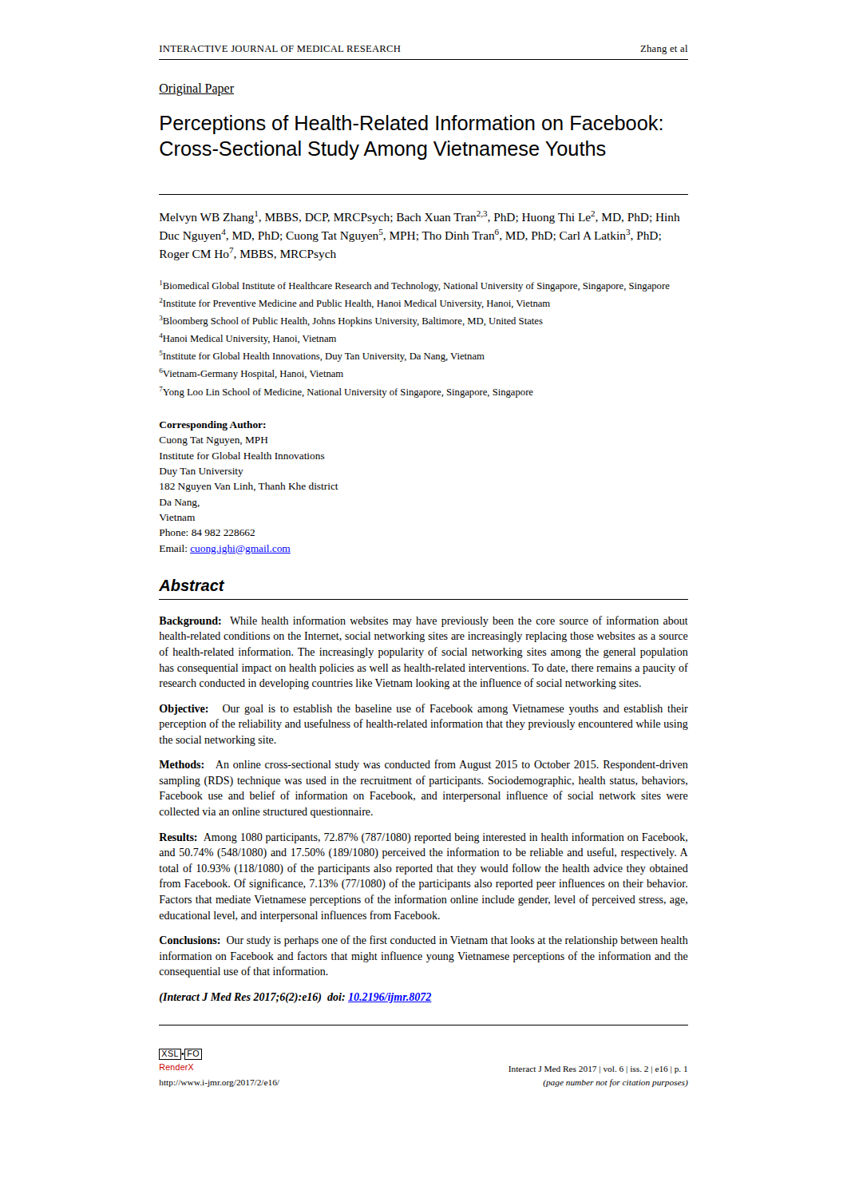Interactive Journal of Medical Research Zhang et al
Original Paper
Perceptions of Health-Related Information on Facebook:
Cross-Sectional Study Among Vietnamese Youths
Melvyn WB Zhang1, MBBS, DCP, MRCPsych; Bach Xuan Tran2,3, PhD; Huong Thi Le2, MD, PhD; Hinh Duc Nguyen4, MD, PhD; Cuong Tat Nguyen5, MPH; Tho Dinh Tran6, MD, PhD; Carl A Latkin3, PhD; Roger CM Ho7, MBBS, MRCPsych
1Biomedical Global Institute of Healthcare Research and Technology, National University of Singapore, Singapore, Singapore
2Institute for Preventive Medicine and Public Health, Hanoi Medical University, Hanoi, Vietnam
3Bloomberg School of Public Health, Johns Hopkins University, Baltimore, MD, United States
4Hanoi Medical University, Hanoi, Vietnam
5Institute for Global Health Innovations, Duy Tan University, Da Nang, Vietnam
6Vietnam-Germany Hospital, Hanoi, Vietnam
7Yong Loo Lin School of Medicine, National University of Singapore, Singapore, Singapore
Corresponding Author:
Cuong Tat Nguyen, MPH
Institute for Global Health Innovations
Duy Tan University
182 Nguyen Van Linh, Thanh Khe district
Da Nang,
Vietnam
Phone: 84 982 228662
Email: cuong.ighi@gmail.com
Abstract
Background: While health information websites may have previously been the core source of information about health-related conditions on the Internet, social networking sites are increasingly replacing those websites as a source of health-related information. The increasingly popularity of social networking sites among the general population has consequential impact on health policies as well as health-related interventions. To date, there remains a paucity of research conducted in developing countries like Vietnam looking at the influence of social networking sites.
Objective: Our goal is to establish the baseline use of Facebook among Vietnamese youths and establish their perception of the reliability and usefulness of health-related information that they previously encountered while using the social networking site.
Methods: An online cross-sectional study was conducted from August 2015 to October 2015. Respondent-driven sampling (RDS) technique was used in the recruitment of participants. Sociodemographic, health status, behaviors, Facebook use and belief of information on Facebook, and interpersonal influence of social network sites were collected via an online structured questionnaire.
Results: Among 1080 participants, 72.87% (787/1080) reported being interested in health information on Facebook, and 50.74% (548/1080) and 17.50% (189/1080) perceived the information to be reliable and useful, respectively. A total of 10.93% (118/1080) of the participants also reported that they would follow the health advice they obtained from Facebook. Of significance, 7.13% (77/1080) of the participants also reported peer influences on their behavior. Factors that mediate Vietnamese perceptions of the information online include gender, level of perceived stress, age, educational level, and interpersonal influences from Facebook.
Conclusions: Our study is perhaps one of the first conducted in Vietnam that looks at the relationship between health information on Facebook and factors that might influence young Vietnamese perceptions of the information and the consequential use of that information.
(Interact J Med Res 2017;6(2):e16) doi: 10.2196/ijmr.8072
XSL•FO
RenderX
http://www.i-jmr.org/2017/2/e16/
Interact J Med Res 2017 | vol. 6 | iss. 2 | e16 | p. 1
(page number not for citation purposes)